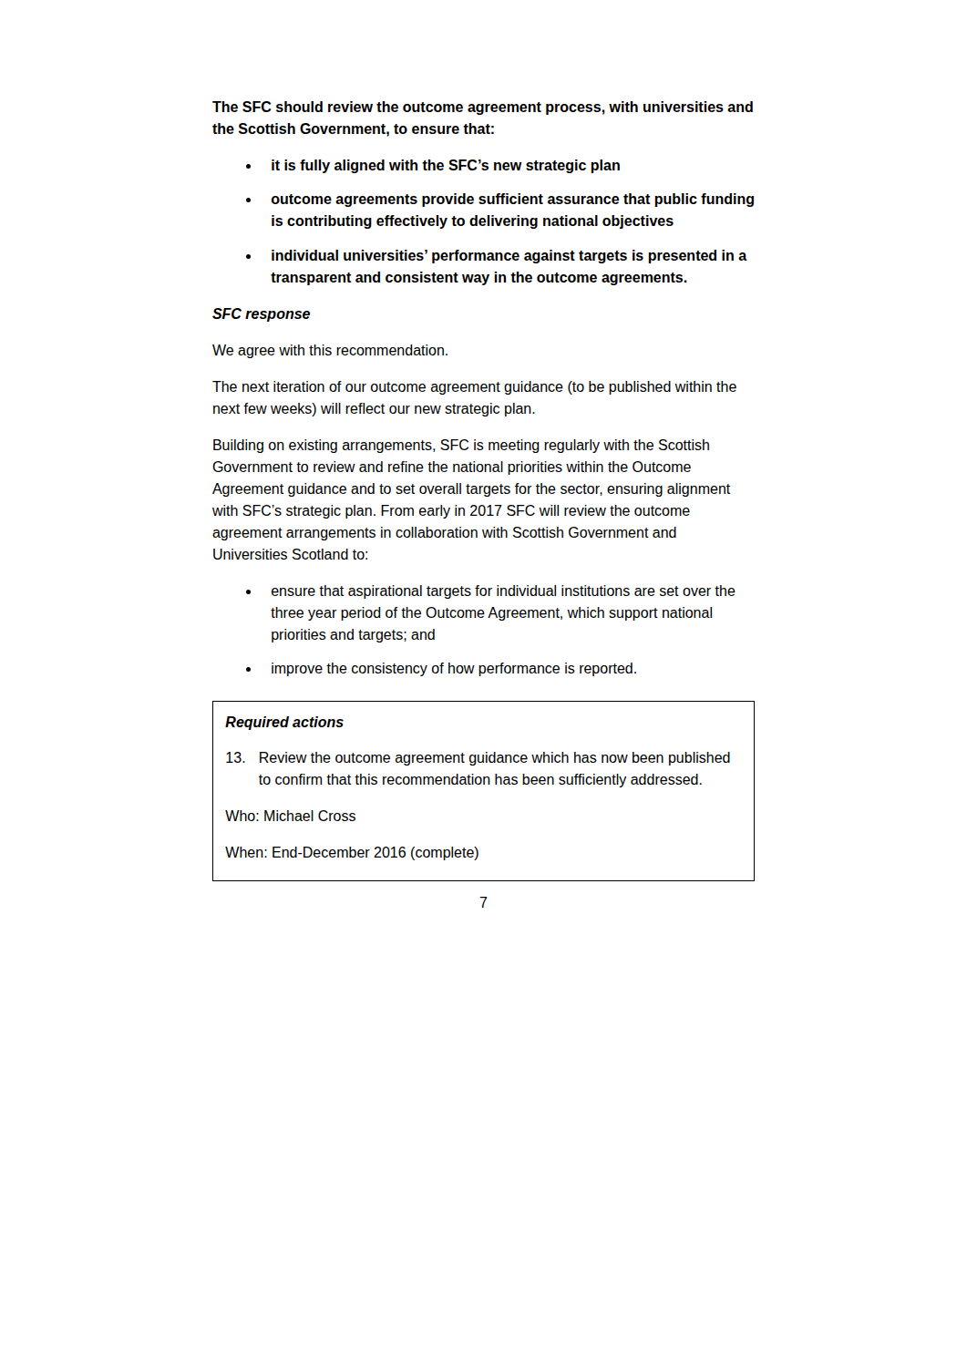The SFC should review the outcome agreement process, with universities and the Scottish Government, to ensure that:
it is fully aligned with the SFC’s new strategic plan
outcome agreements provide sufficient assurance that public funding is contributing effectively to delivering national objectives
individual universities’ performance against targets is presented in a transparent and consistent way in the outcome agreements.
SFC response
We agree with this recommendation.
The next iteration of our outcome agreement guidance (to be published within the next few weeks) will reflect our new strategic plan.
Building on existing arrangements, SFC is meeting regularly with the Scottish Government to review and refine the national priorities within the Outcome Agreement guidance and to set overall targets for the sector, ensuring alignment with SFC’s strategic plan. From early in 2017 SFC will review the outcome agreement arrangements in collaboration with Scottish Government and Universities Scotland to:
ensure that aspirational targets for individual institutions are set over the three year period of the Outcome Agreement, which support national priorities and targets; and
improve the consistency of how performance is reported.
Required actions
13.
Review the outcome agreement guidance which has now been published to confirm that this recommendation has been sufficiently addressed.
Who: Michael Cross
When: End-December 2016 (complete)
7